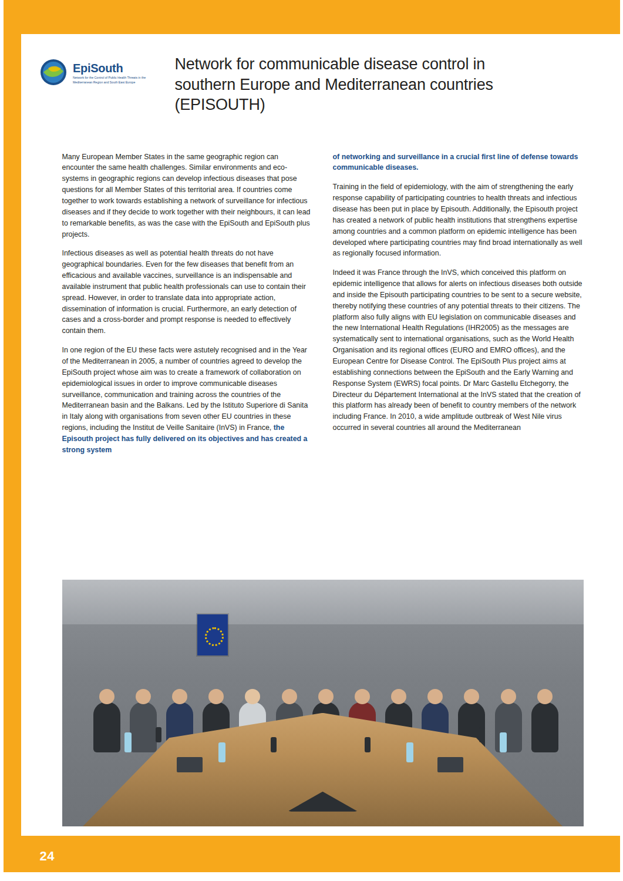Epi South
Network for the Control of Public Health Threats in the Mediterranean Region and South East Europe
Network for communicable disease control in
southern Europe and Mediterranean countries
(EPISOUTH)
Many European Member States in the same geographic region can encounter the same health challenges. Similar environments and eco-systems in geographic regions can develop infectious diseases that pose questions for all Member States of this territorial area. If countries come together to work towards establishing a network of surveillance for infectious diseases and if they decide to work together with their neighbours, it can lead to remarkable benefits, as was the case with the EpiSouth and EpiSouth plus projects.
Infectious diseases as well as potential health threats do not have geographical boundaries. Even for the few diseases that benefit from an efficacious and available vaccines, surveillance is an indispensable and available instrument that public health professionals can use to contain their spread. However, in order to translate data into appropriate action, dissemination of information is crucial. Furthermore, an early detection of cases and a cross-border and prompt response is needed to effectively contain them.
In one region of the EU these facts were astutely recognised and in the Year of the Mediterranean in 2005, a number of countries agreed to develop the EpiSouth project whose aim was to create a framework of collaboration on epidemiological issues in order to improve communicable diseases surveillance, communication and training across the countries of the Mediterranean basin and the Balkans. Led by the Istituto Superiore di Sanita in Italy along with organisations from seven other EU countries in these regions, including the Institut de Veille Sanitaire (InVS) in France, the Episouth project has fully delivered on its objectives and has created a strong system
of networking and surveillance in a crucial first line of defense towards communicable diseases.
Training in the field of epidemiology, with the aim of strengthening the early response capability of participating countries to health threats and infectious disease has been put in place by Episouth. Additionally, the Episouth project has created a network of public health institutions that strengthens expertise among countries and a common platform on epidemic intelligence has been developed where participating countries may find broad internationally as well as regionally focused information.
Indeed it was France through the InVS, which conceived this platform on epidemic intelligence that allows for alerts on infectious diseases both outside and inside the Episouth participating countries to be sent to a secure website, thereby notifying these countries of any potential threats to their citizens. The platform also fully aligns with EU legislation on communicable diseases and the new International Health Regulations (IHR2005) as the messages are systematically sent to international organisations, such as the World Health Organisation and its regional offices (EURO and EMRO offices), and the European Centre for Disease Control. The EpiSouth Plus project aims at establishing connections between the EpiSouth and the Early Warning and Response System (EWRS) focal points. Dr Marc Gastellu Etchegorry, the Directeur du Département International at the InVS stated that the creation of this platform has already been of benefit to country members of the network including France. In 2010, a wide amplitude outbreak of West Nile virus occurred in several countries all around the Mediterranean
24